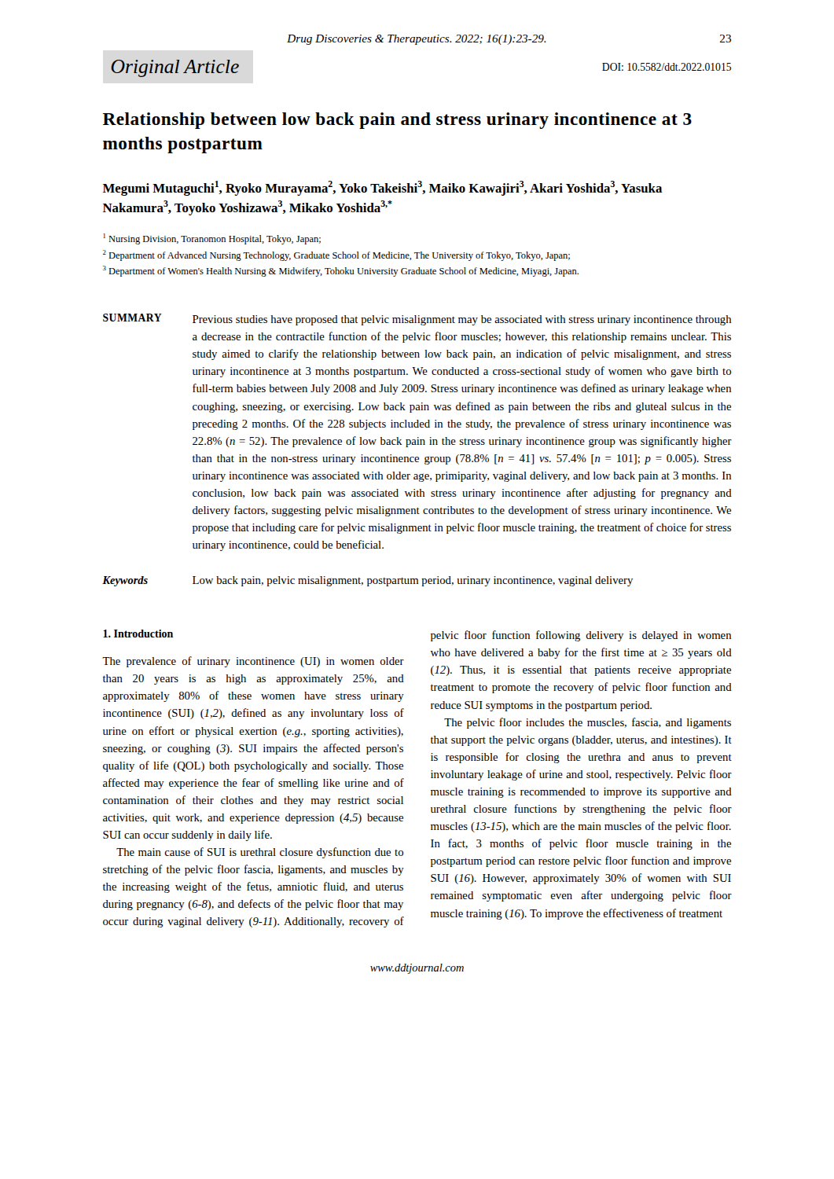Drug Discoveries & Therapeutics. 2022; 16(1):23-29. 23
Original Article
DOI: 10.5582/ddt.2022.01015
Relationship between low back pain and stress urinary incontinence at 3 months postpartum
Megumi Mutaguchi1, Ryoko Murayama2, Yoko Takeishi3, Maiko Kawajiri3, Akari Yoshida3, Yasuka Nakamura3, Toyoko Yoshizawa3, Mikako Yoshida3,*
1 Nursing Division, Toranomon Hospital, Tokyo, Japan;
2 Department of Advanced Nursing Technology, Graduate School of Medicine, The University of Tokyo, Tokyo, Japan;
3 Department of Women's Health Nursing & Midwifery, Tohoku University Graduate School of Medicine, Miyagi, Japan.
SUMMARY
Previous studies have proposed that pelvic misalignment may be associated with stress urinary incontinence through a decrease in the contractile function of the pelvic floor muscles; however, this relationship remains unclear. This study aimed to clarify the relationship between low back pain, an indication of pelvic misalignment, and stress urinary incontinence at 3 months postpartum. We conducted a cross-sectional study of women who gave birth to full-term babies between July 2008 and July 2009. Stress urinary incontinence was defined as urinary leakage when coughing, sneezing, or exercising. Low back pain was defined as pain between the ribs and gluteal sulcus in the preceding 2 months. Of the 228 subjects included in the study, the prevalence of stress urinary incontinence was 22.8% (n = 52). The prevalence of low back pain in the stress urinary incontinence group was significantly higher than that in the non-stress urinary incontinence group (78.8% [n = 41] vs. 57.4% [n = 101]; p = 0.005). Stress urinary incontinence was associated with older age, primiparity, vaginal delivery, and low back pain at 3 months. In conclusion, low back pain was associated with stress urinary incontinence after adjusting for pregnancy and delivery factors, suggesting pelvic misalignment contributes to the development of stress urinary incontinence. We propose that including care for pelvic misalignment in pelvic floor muscle training, the treatment of choice for stress urinary incontinence, could be beneficial.
Keywords
Low back pain, pelvic misalignment, postpartum period, urinary incontinence, vaginal delivery
1. Introduction
The prevalence of urinary incontinence (UI) in women older than 20 years is as high as approximately 25%, and approximately 80% of these women have stress urinary incontinence (SUI) (1,2), defined as any involuntary loss of urine on effort or physical exertion (e.g., sporting activities), sneezing, or coughing (3). SUI impairs the affected person's quality of life (QOL) both psychologically and socially. Those affected may experience the fear of smelling like urine and of contamination of their clothes and they may restrict social activities, quit work, and experience depression (4,5) because SUI can occur suddenly in daily life.
The main cause of SUI is urethral closure dysfunction due to stretching of the pelvic floor fascia, ligaments, and muscles by the increasing weight of the fetus, amniotic fluid, and uterus during pregnancy (6-8), and defects of the pelvic floor that may occur during vaginal delivery (9-11). Additionally, recovery of pelvic floor function following delivery is delayed in women who have delivered a baby for the first time at ≥ 35 years old (12). Thus, it is essential that patients receive appropriate treatment to promote the recovery of pelvic floor function and reduce SUI symptoms in the postpartum period.
The pelvic floor includes the muscles, fascia, and ligaments that support the pelvic organs (bladder, uterus, and intestines). It is responsible for closing the urethra and anus to prevent involuntary leakage of urine and stool, respectively. Pelvic floor muscle training is recommended to improve its supportive and urethral closure functions by strengthening the pelvic floor muscles (13-15), which are the main muscles of the pelvic floor. In fact, 3 months of pelvic floor muscle training in the postpartum period can restore pelvic floor function and improve SUI (16). However, approximately 30% of women with SUI remained symptomatic even after undergoing pelvic floor muscle training (16). To improve the effectiveness of treatment
www.ddtjournal.com